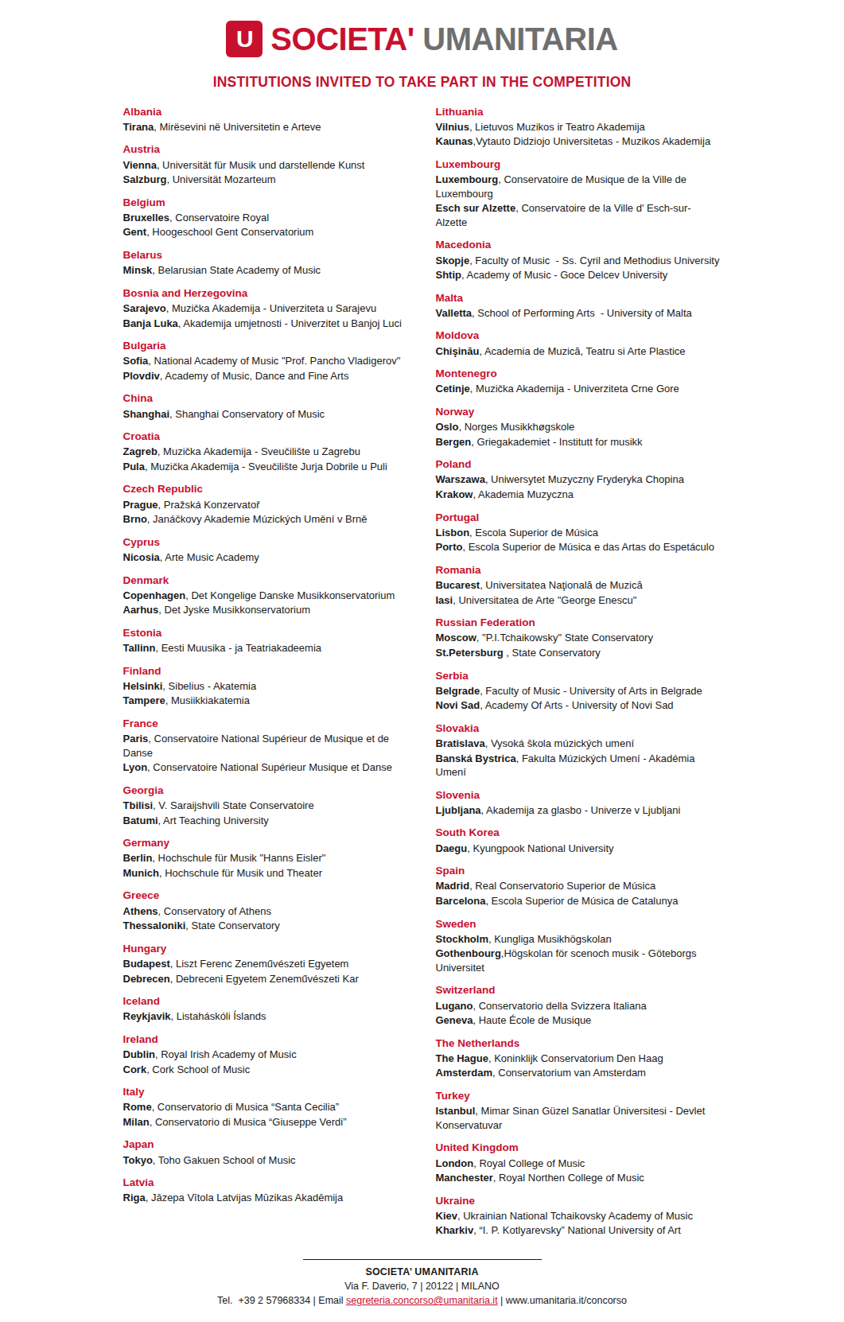U SOCIETA' UMANITARIA
Institutions invited to take part in the competition
Albania
Tirana, Mirësevini në Universitetin e Arteve
Austria
Vienna, Universität für Musik und darstellende Kunst
Salzburg, Universität Mozarteum
Belgium
Bruxelles, Conservatoire Royal
Gent, Hoogeschool Gent Conservatorium
Belarus
Minsk, Belarusian State Academy of Music
Bosnia and Herzegovina
Sarajevo, Muzička Akademija - Univerziteta u Sarajevu
Banja Luka, Akademija umjetnosti - Univerzitet u Banjoj Luci
Bulgaria
Sofia, National Academy of Music "Prof. Pancho Vladigerov"
Plovdiv, Academy of Music, Dance and Fine Arts
China
Shanghai, Shanghai Conservatory of Music
Croatia
Zagreb, Muzička Akademija - Sveučilište u Zagrebu
Pula, Muzička Akademija - Sveučilište Jurja Dobrile u Puli
Czech Republic
Prague, Pražská Konzervatoř
Brno, Janáčkovy Akademie Múzických Umění v Brně
Cyprus
Nicosia, Arte Music Academy
Denmark
Copenhagen, Det Kongelige Danske Musikkonservatorium
Aarhus, Det Jyske Musikkonservatorium
Estonia
Tallinn, Eesti Muusika - ja Teatriakadeemia
Finland
Helsinki, Sibelius - Akatemia
Tampere, Musiikkiakatemia
France
Paris, Conservatoire National Supérieur de Musique et de Danse
Lyon, Conservatoire National Supérieur Musique et Danse
Georgia
Tbilisi, V. Saraijshvili State Conservatoire
Batumi, Art Teaching University
Germany
Berlin, Hochschule für Musik "Hanns Eisler"
Munich, Hochschule für Musik und Theater
Greece
Athens, Conservatory of Athens
Thessaloniki, State Conservatory
Hungary
Budapest, Liszt Ferenc Zeneművészeti Egyetem
Debrecen, Debreceni Egyetem Zeneművészeti Kar
Iceland
Reykjavik, Listaháskóli Íslands
Ireland
Dublin, Royal Irish Academy of Music
Cork, Cork School of Music
Italy
Rome, Conservatorio di Musica “Santa Cecilia”
Milan, Conservatorio di Musica “Giuseppe Verdi”
Japan
Tokyo, Toho Gakuen School of Music
Latvia
Riga, Jāzepa Vītola Latvijas Mūzikas Akadēmija
Lithuania
Vilnius, Lietuvos Muzikos ir Teatro Akademija
Kaunas,Vytauto Didziojo Universitetas - Muzikos Akademija
Luxembourg
Luxembourg, Conservatoire de Musique de la Ville de Luxembourg
Esch sur Alzette, Conservatoire de la Ville d' Esch-sur-Alzette
Macedonia
Skopje, Faculty of Music - Ss. Cyril and Methodius University
Shtip, Academy of Music - Goce Delcev University
Malta
Valletta, School of Performing Arts - University of Malta
Moldova
Chişinău, Academia de Muzică, Teatru si Arte Plastice
Montenegro
Cetinje, Muzička Akademija - Univerziteta Crne Gore
Norway
Oslo, Norges Musikkhøgskole
Bergen, Griegakademiet - Institutt for musikk
Poland
Warszawa, Uniwersytet Muzyczny Fryderyka Chopina
Krakow, Akademia Muzyczna
Portugal
Lisbon, Escola Superior de Música
Porto, Escola Superior de Música e das Artas do Espetáculo
Romania
Bucarest, Universitatea Naţională de Muzică
Iasi, Universitatea de Arte "George Enescu"
Russian Federation
Moscow, "P.I.Tchaikowsky" State Conservatory
St.Petersburg , State Conservatory
Serbia
Belgrade, Faculty of Music - University of Arts in Belgrade
Novi Sad, Academy Of Arts - University of Novi Sad
Slovakia
Bratislava, Vysoká škola múzických umení
Banská Bystrica, Fakulta Múzických Umení - Akadémia Umení
Slovenia
Ljubljana, Akademija za glasbo - Univerze v Ljubljani
South Korea
Daegu, Kyungpook National University
Spain
Madrid, Real Conservatorio Superior de Música
Barcelona, Escola Superior de Música de Catalunya
Sweden
Stockholm, Kungliga Musikhögskolan
Gothenbourg,Högskolan för scenoch musik - Göteborgs Universitet
Switzerland
Lugano, Conservatorio della Svizzera Italiana
Geneva, Haute École de Musique
The Netherlands
The Hague, Koninklijk Conservatorium Den Haag
Amsterdam, Conservatorium van Amsterdam
Turkey
Istanbul, Mimar Sinan Güzel Sanatlar Üniversitesi - Devlet Konservatuvar
United Kingdom
London, Royal College of Music
Manchester, Royal Northen College of Music
Ukraine
Kiev, Ukrainian National Tchaikovsky Academy of Music
Kharkiv, “I. P. Kotlyarevsky” National University of Art
SOCIETA’ UMANITARIA
Via F. Daverio, 7 | 20122 | MILANO
Tel. +39 2 57968334 | Email segreteria.concorso@umanitaria.it | www.umanitaria.it/concorso